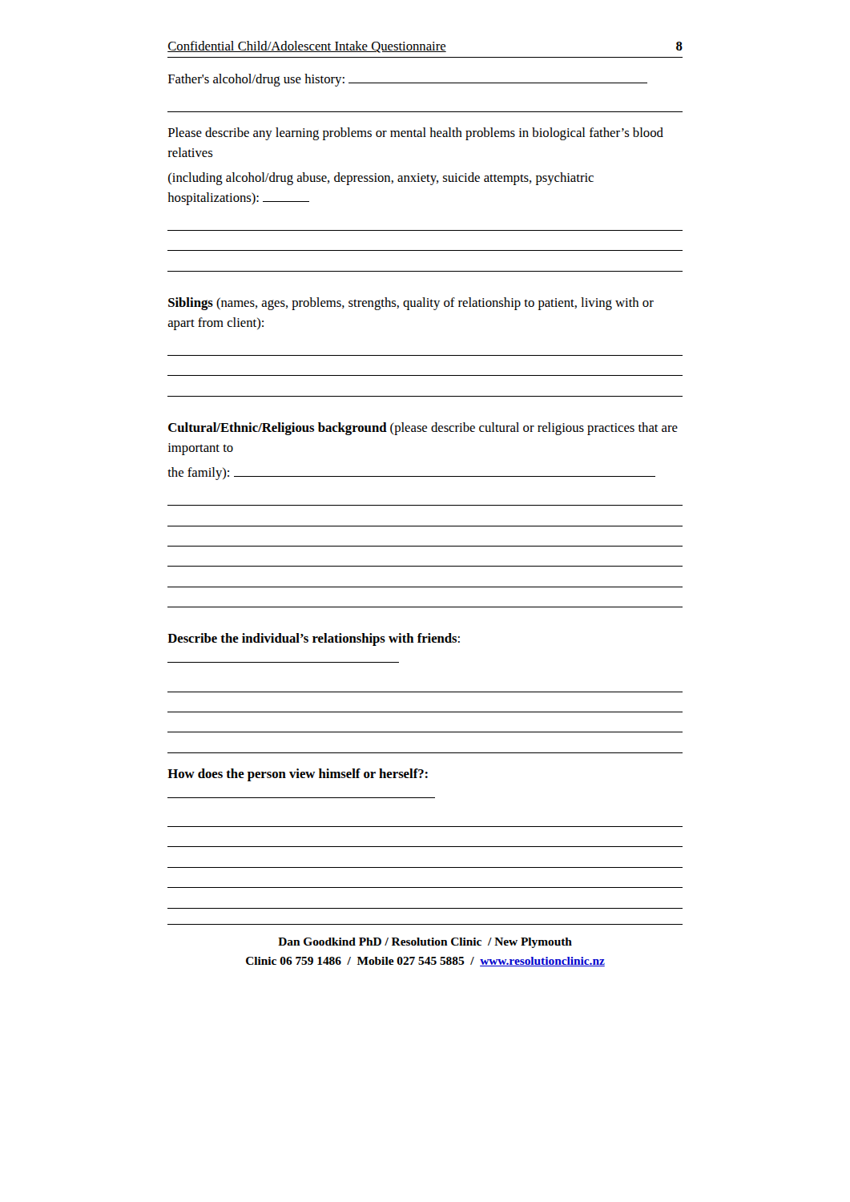Confidential Child/Adolescent Intake Questionnaire 8
Father's alcohol/drug use history:
Please describe any learning problems or mental health problems in biological father’s blood relatives
(including alcohol/drug abuse, depression, anxiety, suicide attempts, psychiatric hospitalizations):
Siblings (names, ages, problems, strengths, quality of relationship to patient, living with or apart from client):
Cultural/Ethnic/Religious background (please describe cultural or religious practices that are important to
the family):
Describe the individual’s relationships with friends:
How does the person view himself or herself?:
Dan Goodkind PhD / Resolution Clinic / New Plymouth
Clinic 06 759 1486 / Mobile 027 545 5885 / www.resolutionclinic.nz